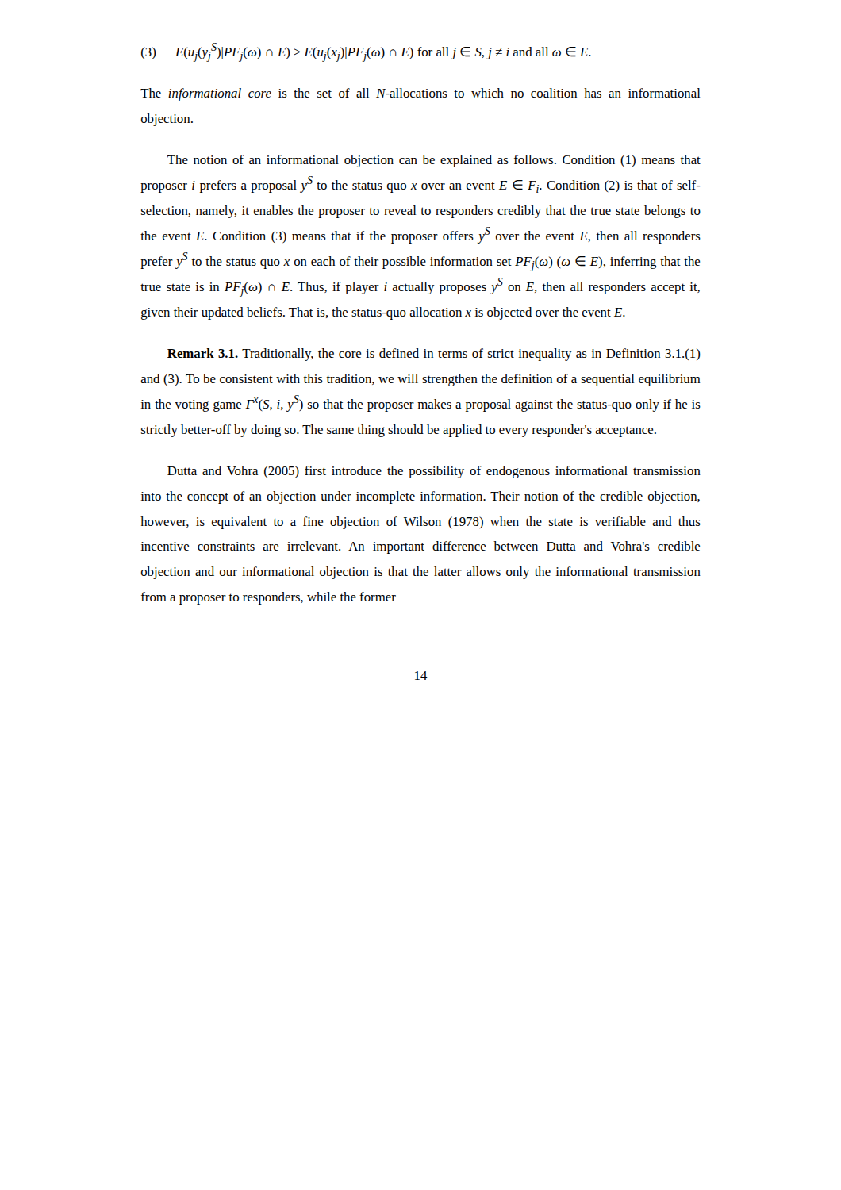(3)
E(uj(yjS)|PFj(ω) ∩ E) > E(uj(xj)|PFj(ω) ∩ E) for all j ∈ S, j ≠ i and all ω ∈ E.
The informational core is the set of all N-allocations to which no coalition has an informational objection.
The notion of an informational objection can be explained as follows. Condition (1) means that proposer i prefers a proposal yS to the status quo x over an event E ∈ Fi. Condition (2) is that of self-selection, namely, it enables the proposer to reveal to responders credibly that the true state belongs to the event E. Condition (3) means that if the proposer offers yS over the event E, then all responders prefer yS to the status quo x on each of their possible information set PFj(ω) (ω ∈ E), inferring that the true state is in PFj(ω) ∩ E. Thus, if player i actually proposes yS on E, then all responders accept it, given their updated beliefs. That is, the status-quo allocation x is objected over the event E.
Remark 3.1. Traditionally, the core is defined in terms of strict inequality as in Definition 3.1.(1) and (3). To be consistent with this tradition, we will strengthen the definition of a sequential equilibrium in the voting game Γx(S, i, yS) so that the proposer makes a proposal against the status-quo only if he is strictly better-off by doing so. The same thing should be applied to every responder's acceptance.
Dutta and Vohra (2005) first introduce the possibility of endogenous informational transmission into the concept of an objection under incomplete information. Their notion of the credible objection, however, is equivalent to a fine objection of Wilson (1978) when the state is verifiable and thus incentive constraints are irrelevant. An important difference between Dutta and Vohra's credible objection and our informational objection is that the latter allows only the informational transmission from a proposer to responders, while the former
14